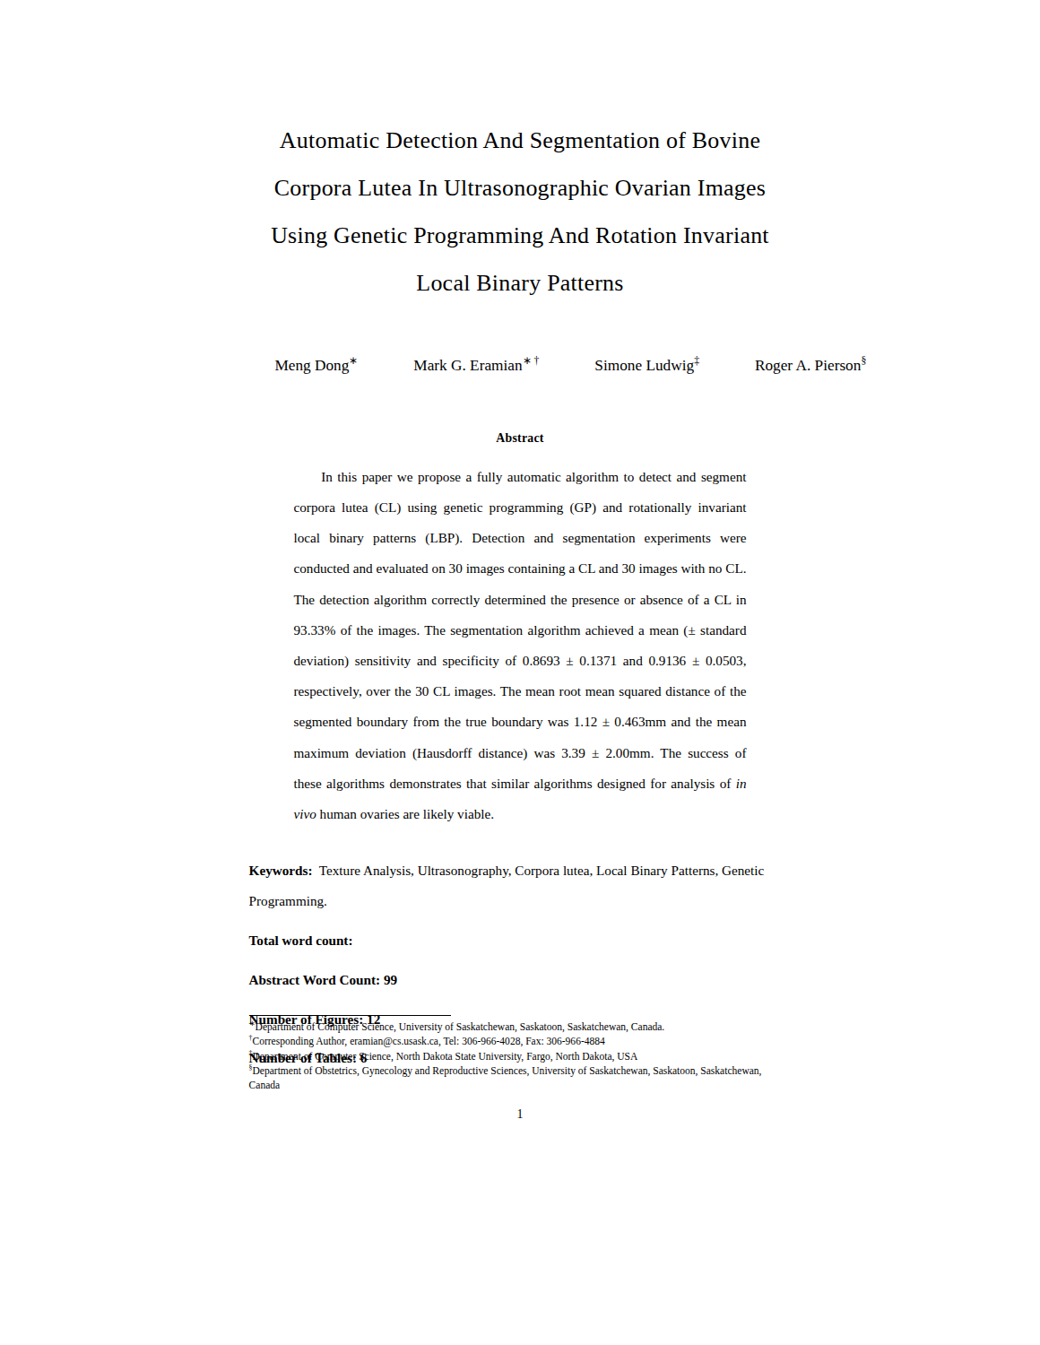Automatic Detection And Segmentation of Bovine Corpora Lutea In Ultrasonographic Ovarian Images Using Genetic Programming And Rotation Invariant Local Binary Patterns
Meng Dong∗ Mark G. Eramian∗ † Simone Ludwig‡ Roger A. Pierson§
Abstract
In this paper we propose a fully automatic algorithm to detect and segment corpora lutea (CL) using genetic programming (GP) and rotationally invariant local binary patterns (LBP). Detection and segmentation experiments were conducted and evaluated on 30 images containing a CL and 30 images with no CL. The detection algorithm correctly determined the presence or absence of a CL in 93.33% of the images. The segmentation algorithm achieved a mean (± standard deviation) sensitivity and specificity of 0.8693 ± 0.1371 and 0.9136 ± 0.0503, respectively, over the 30 CL images. The mean root mean squared distance of the segmented boundary from the true boundary was 1.12 ± 0.463mm and the mean maximum deviation (Hausdorff distance) was 3.39 ± 2.00mm. The success of these algorithms demonstrates that similar algorithms designed for analysis of in vivo human ovaries are likely viable.
Keywords: Texture Analysis, Ultrasonography, Corpora lutea, Local Binary Patterns, Genetic Programming.
Total word count:
Abstract Word Count: 99
Number of Figures: 12
Number of Tables: 6
∗Department of Computer Science, University of Saskatchewan, Saskatoon, Saskatchewan, Canada.
†Corresponding Author, eramian@cs.usask.ca, Tel: 306-966-4028, Fax: 306-966-4884
‡Department of Computer Science, North Dakota State University, Fargo, North Dakota, USA
§Department of Obstetrics, Gynecology and Reproductive Sciences, University of Saskatchewan, Saskatoon, Saskatchewan, Canada
1